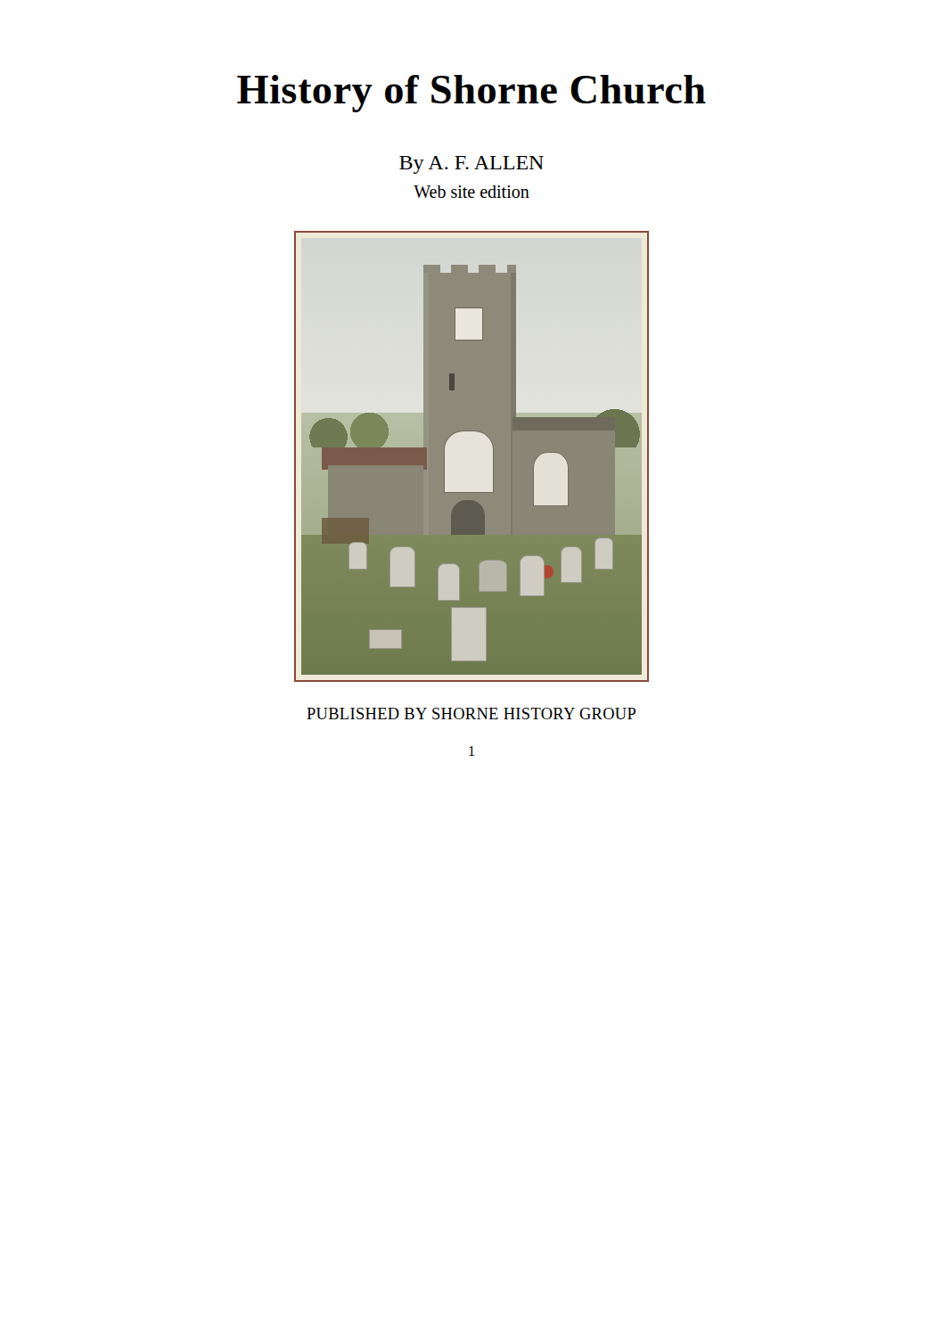History of Shorne Church
By A. F. ALLEN
Web site edition
PUBLISHED BY SHORNE HISTORY GROUP
1